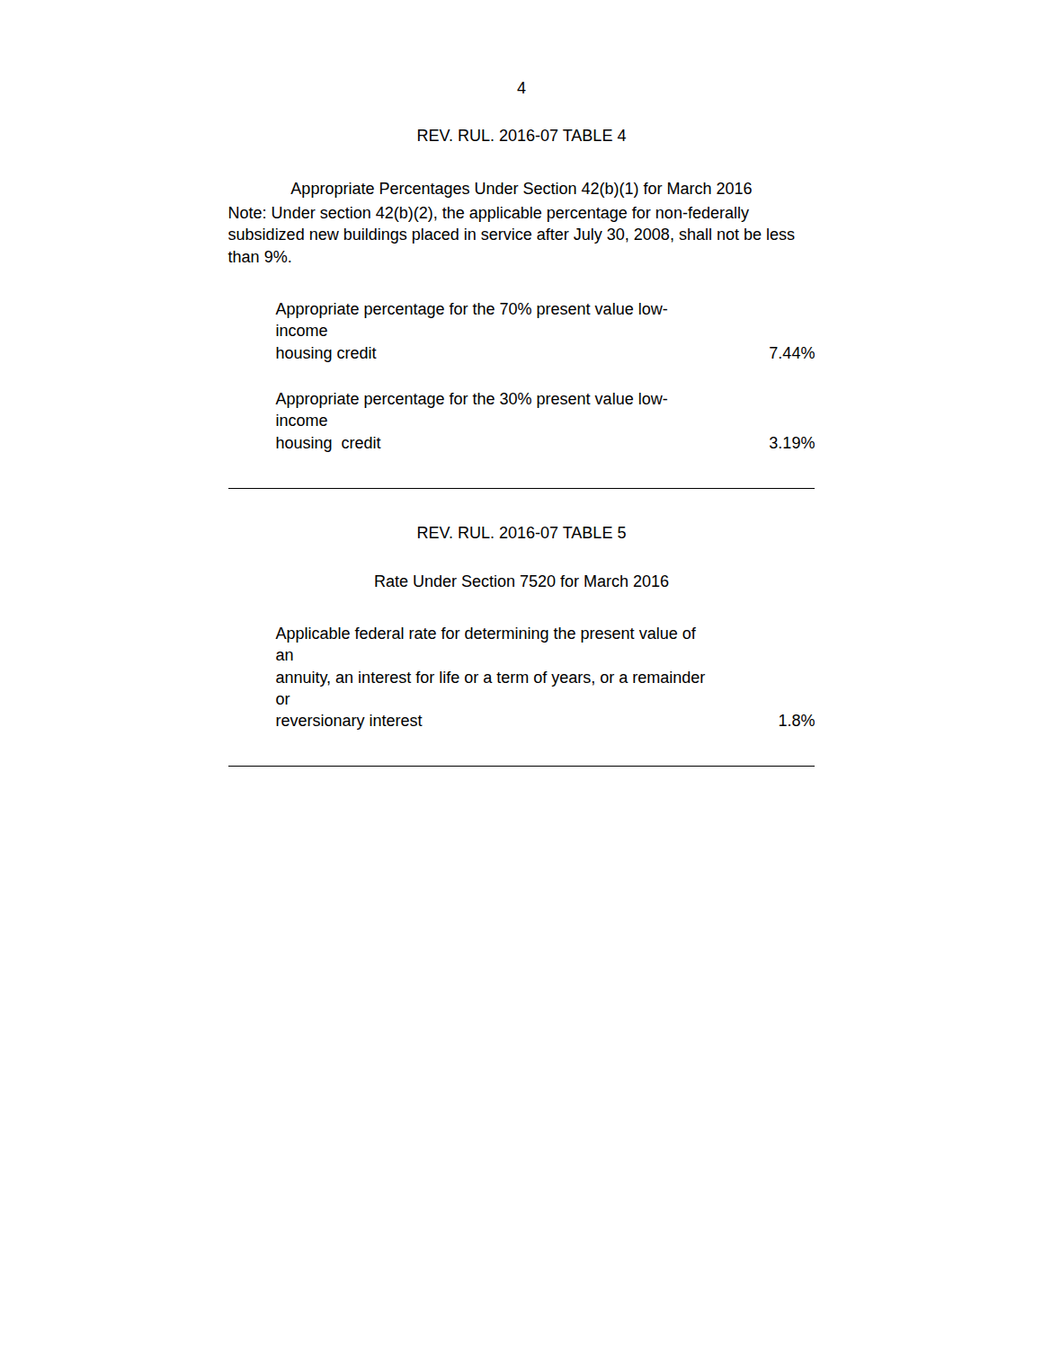4
REV. RUL. 2016-07 TABLE 4
Appropriate Percentages Under Section 42(b)(1) for March 2016
Note: Under section 42(b)(2), the applicable percentage for non-federally subsidized new buildings placed in service after July 30, 2008, shall not be less than 9%.
Appropriate percentage for the 70% present value low-income
housing credit
7.44%
Appropriate percentage for the 30% present value low-income
housing credit
3.19%
REV. RUL. 2016-07 TABLE 5
Rate Under Section 7520 for March 2016
Applicable federal rate for determining the present value of an
annuity, an interest for life or a term of years, or a remainder or
reversionary interest
1.8%